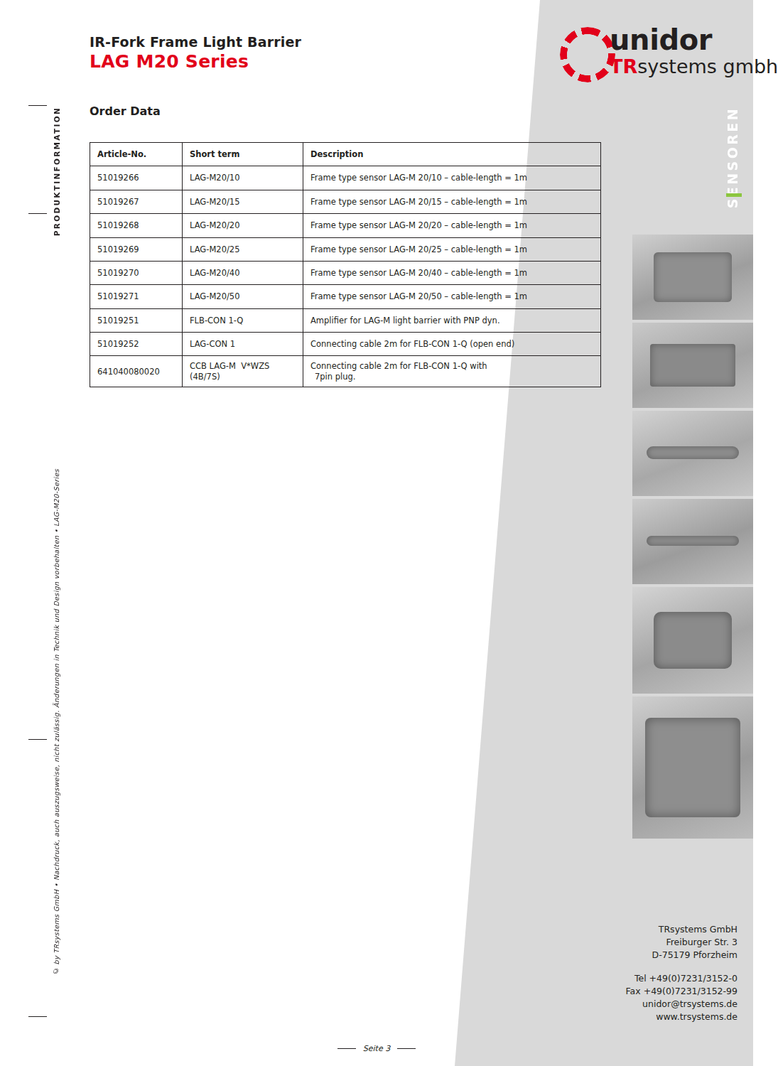SENSOREN
PRODUKTINFORMATION
© by TRsystems GmbH • Nachdruck, auch auszugsweise, nicht zulässig. Änderungen in Technik und Design vorbehalten • LAG-M20-Series
unidor
TR systems gmbh
IR-Fork Frame Light Barrier
LAG M20 Series
Order Data
| Article-No. | Short term | Description |
| --- | --- | --- |
| 51019266 | LAG-M20/10 | Frame type sensor LAG-M 20/10 – cable-length = 1m |
| 51019267 | LAG-M20/15 | Frame type sensor LAG-M 20/15 – cable-length = 1m |
| 51019268 | LAG-M20/20 | Frame type sensor LAG-M 20/20 – cable-length = 1m |
| 51019269 | LAG-M20/25 | Frame type sensor LAG-M 20/25 – cable-length = 1m |
| 51019270 | LAG-M20/40 | Frame type sensor LAG-M 20/40 – cable-length = 1m |
| 51019271 | LAG-M20/50 | Frame type sensor LAG-M 20/50 – cable-length = 1m |
| 51019251 | FLB-CON 1-Q | Amplifier for LAG-M light barrier with PNP dyn. |
| 51019252 | LAG-CON 1 | Connecting cable 2m for FLB-CON 1-Q (open end) |
| 641040080020 | CCB LAG-M V*WZS (4B/7S) | Connecting cable 2m for FLB-CON 1-Q with 7pin plug. |
TRsystems GmbH
Freiburger Str. 3
D-75179 Pforzheim
Tel +49(0)7231/3152-0
Fax +49(0)7231/3152-99
unidor@trsystems.de
www.trsystems.de
Seite 3